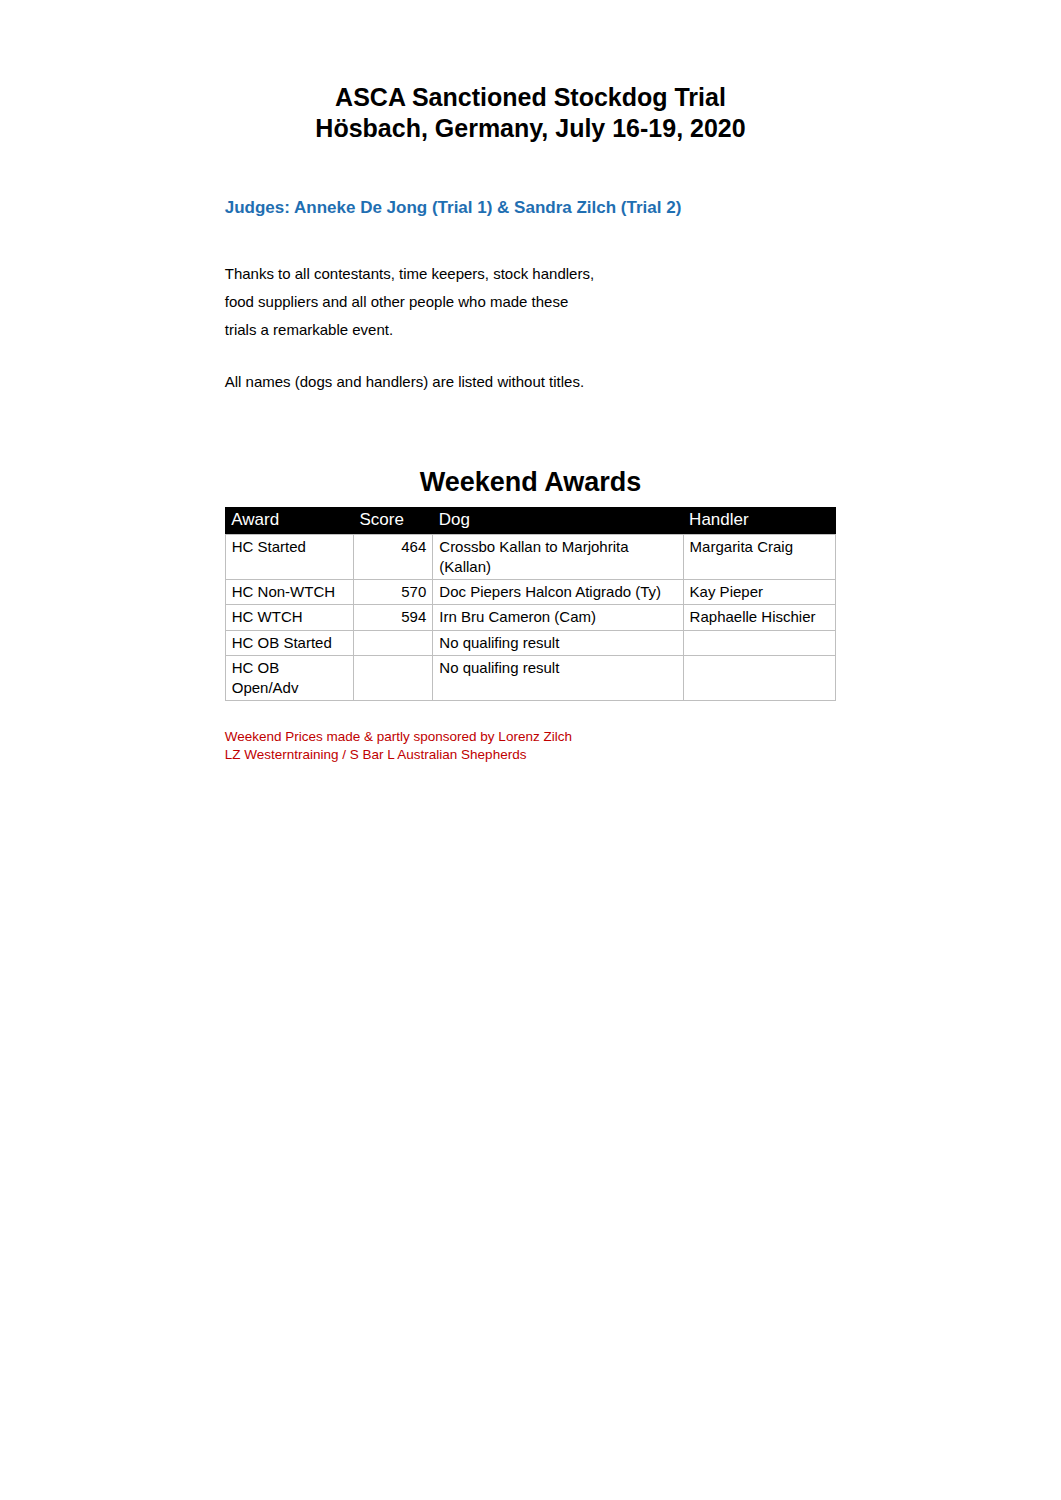ASCA Sanctioned Stockdog Trial
Hösbach, Germany, July 16-19, 2020
Judges: Anneke De Jong (Trial 1) & Sandra Zilch (Trial 2)
Thanks to all contestants, time keepers, stock handlers,
food suppliers and all other people who made these
trials a remarkable event.
All names (dogs and handlers) are listed without titles.
Weekend Awards
| Award | Score | Dog | Handler |
| --- | --- | --- | --- |
| HC Started | 464 | Crossbo Kallan to Marjohrita (Kallan) | Margarita Craig |
| HC Non-WTCH | 570 | Doc Piepers Halcon Atigrado (Ty) | Kay Pieper |
| HC WTCH | 594 | Irn Bru Cameron (Cam) | Raphaelle Hischier |
| HC OB Started | | No qualifing result | |
| HC OB Open/Adv | | No qualifing result | |
Weekend Prices made & partly sponsored by Lorenz Zilch
LZ Westerntraining / S Bar L Australian Shepherds